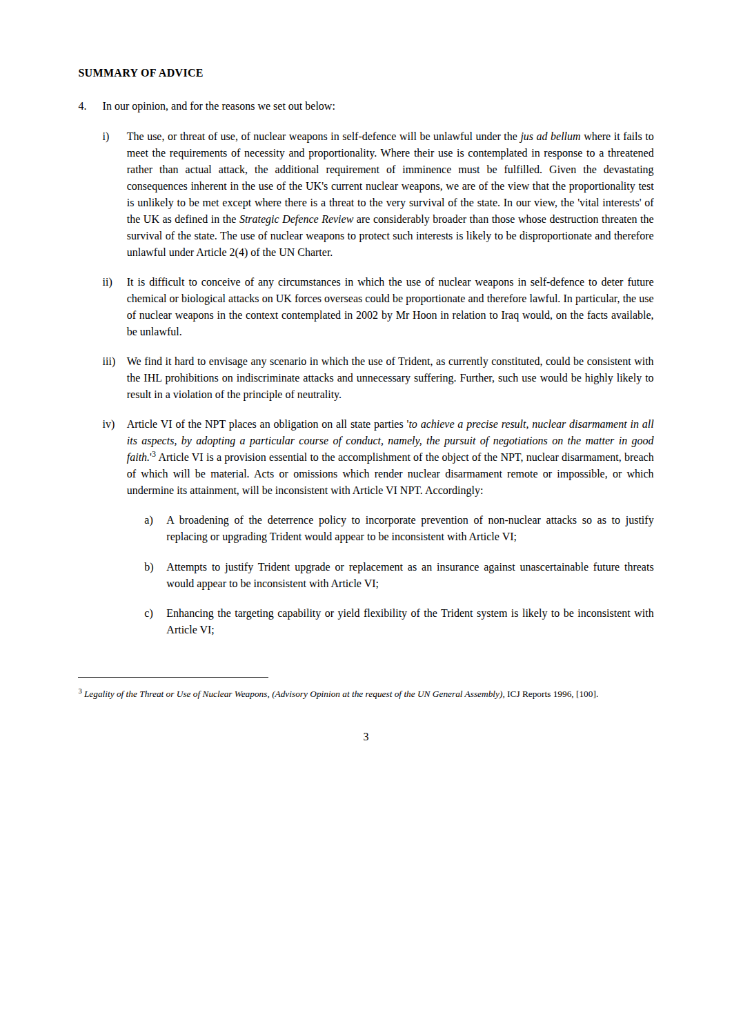SUMMARY OF ADVICE
4. In our opinion, and for the reasons we set out below:
i) The use, or threat of use, of nuclear weapons in self-defence will be unlawful under the jus ad bellum where it fails to meet the requirements of necessity and proportionality. Where their use is contemplated in response to a threatened rather than actual attack, the additional requirement of imminence must be fulfilled. Given the devastating consequences inherent in the use of the UK's current nuclear weapons, we are of the view that the proportionality test is unlikely to be met except where there is a threat to the very survival of the state. In our view, the 'vital interests' of the UK as defined in the Strategic Defence Review are considerably broader than those whose destruction threaten the survival of the state. The use of nuclear weapons to protect such interests is likely to be disproportionate and therefore unlawful under Article 2(4) of the UN Charter.
ii) It is difficult to conceive of any circumstances in which the use of nuclear weapons in self-defence to deter future chemical or biological attacks on UK forces overseas could be proportionate and therefore lawful. In particular, the use of nuclear weapons in the context contemplated in 2002 by Mr Hoon in relation to Iraq would, on the facts available, be unlawful.
iii) We find it hard to envisage any scenario in which the use of Trident, as currently constituted, could be consistent with the IHL prohibitions on indiscriminate attacks and unnecessary suffering. Further, such use would be highly likely to result in a violation of the principle of neutrality.
iv) Article VI of the NPT places an obligation on all state parties 'to achieve a precise result, nuclear disarmament in all its aspects, by adopting a particular course of conduct, namely, the pursuit of negotiations on the matter in good faith.'3 Article VI is a provision essential to the accomplishment of the object of the NPT, nuclear disarmament, breach of which will be material. Acts or omissions which render nuclear disarmament remote or impossible, or which undermine its attainment, will be inconsistent with Article VI NPT. Accordingly:
a) A broadening of the deterrence policy to incorporate prevention of non-nuclear attacks so as to justify replacing or upgrading Trident would appear to be inconsistent with Article VI;
b) Attempts to justify Trident upgrade or replacement as an insurance against unascertainable future threats would appear to be inconsistent with Article VI;
c) Enhancing the targeting capability or yield flexibility of the Trident system is likely to be inconsistent with Article VI;
3 Legality of the Threat or Use of Nuclear Weapons, (Advisory Opinion at the request of the UN General Assembly), ICJ Reports 1996, [100].
3